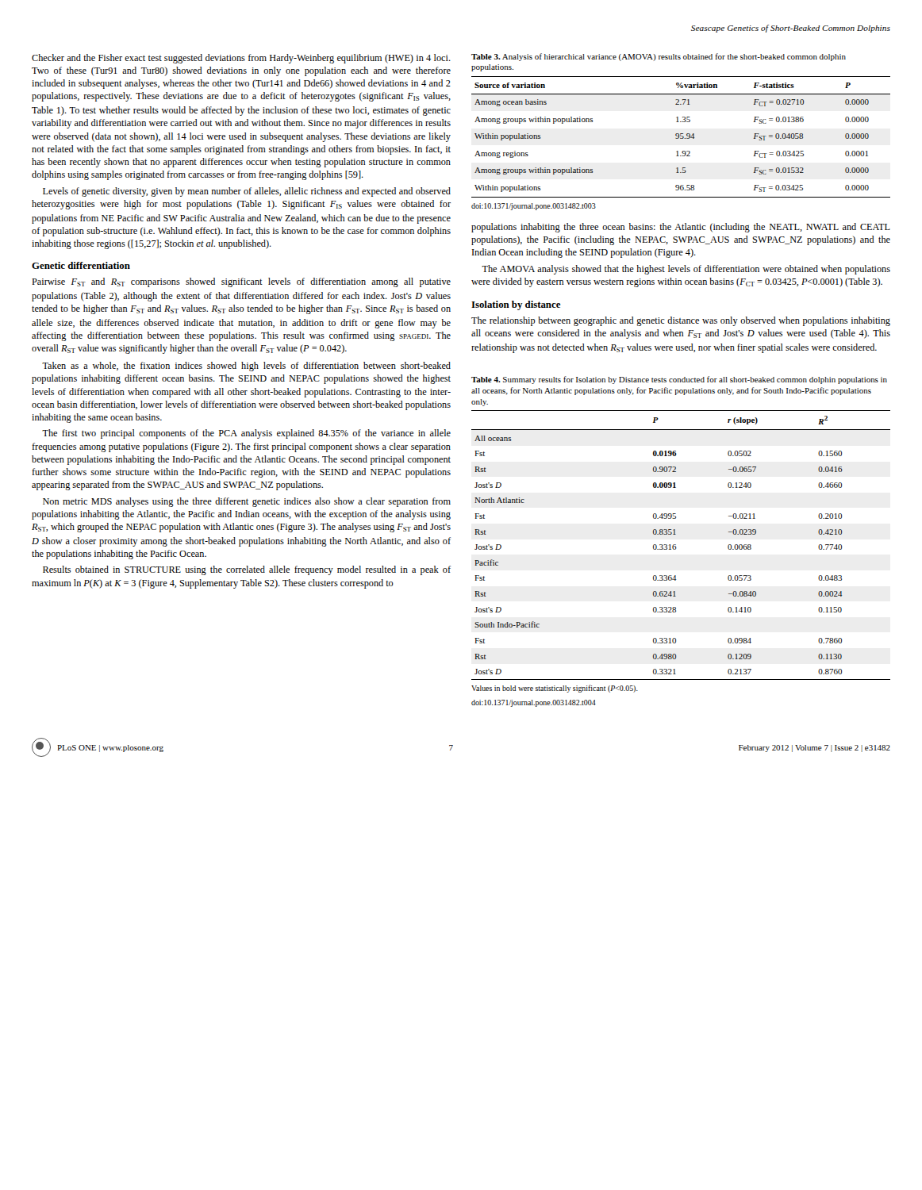Seascape Genetics of Short-Beaked Common Dolphins
Checker and the Fisher exact test suggested deviations from Hardy-Weinberg equilibrium (HWE) in 4 loci. Two of these (Tur91 and Tur80) showed deviations in only one population each and were therefore included in subsequent analyses, whereas the other two (Tur141 and Dde66) showed deviations in 4 and 2 populations, respectively. These deviations are due to a deficit of heterozygotes (significant FIS values, Table 1). To test whether results would be affected by the inclusion of these two loci, estimates of genetic variability and differentiation were carried out with and without them. Since no major differences in results were observed (data not shown), all 14 loci were used in subsequent analyses. These deviations are likely not related with the fact that some samples originated from strandings and others from biopsies. In fact, it has been recently shown that no apparent differences occur when testing population structure in common dolphins using samples originated from carcasses or from free-ranging dolphins [59].
Levels of genetic diversity, given by mean number of alleles, allelic richness and expected and observed heterozygosities were high for most populations (Table 1). Significant FIS values were obtained for populations from NE Pacific and SW Pacific Australia and New Zealand, which can be due to the presence of population sub-structure (i.e. Wahlund effect). In fact, this is known to be the case for common dolphins inhabiting those regions ([15,27]; Stockin et al. unpublished).
Genetic differentiation
Pairwise FST and RST comparisons showed significant levels of differentiation among all putative populations (Table 2), although the extent of that differentiation differed for each index. Jost's D values tended to be higher than FST and RST values. RST also tended to be higher than FST. Since RST is based on allele size, the differences observed indicate that mutation, in addition to drift or gene flow may be affecting the differentiation between these populations. This result was confirmed using spagedi. The overall RST value was significantly higher than the overall FST value (P = 0.042).
Taken as a whole, the fixation indices showed high levels of differentiation between short-beaked populations inhabiting different ocean basins. The SEIND and NEPAC populations showed the highest levels of differentiation when compared with all other short-beaked populations. Contrasting to the inter-ocean basin differentiation, lower levels of differentiation were observed between short-beaked populations inhabiting the same ocean basins.
The first two principal components of the PCA analysis explained 84.35% of the variance in allele frequencies among putative populations (Figure 2). The first principal component shows a clear separation between populations inhabiting the Indo-Pacific and the Atlantic Oceans. The second principal component further shows some structure within the Indo-Pacific region, with the SEIND and NEPAC populations appearing separated from the SWPAC_AUS and SWPAC_NZ populations.
Non metric MDS analyses using the three different genetic indices also show a clear separation from populations inhabiting the Atlantic, the Pacific and Indian oceans, with the exception of the analysis using RST, which grouped the NEPAC population with Atlantic ones (Figure 3). The analyses using FST and Jost's D show a closer proximity among the short-beaked populations inhabiting the North Atlantic, and also of the populations inhabiting the Pacific Ocean.
Results obtained in STRUCTURE using the correlated allele frequency model resulted in a peak of maximum ln P(K) at K = 3 (Figure 4, Supplementary Table S2). These clusters correspond to
Table 3. Analysis of hierarchical variance (AMOVA) results obtained for the short-beaked common dolphin populations.
| Source of variation | %variation | F -statistics | P |
| --- | --- | --- | --- |
| Among ocean basins | 2.71 | F CT = 0.02710 | 0.0000 |
| Among groups within populations | 1.35 | F SC = 0.01386 | 0.0000 |
| Within populations | 95.94 | F ST = 0.04058 | 0.0000 |
| Among regions | 1.92 | F CT = 0.03425 | 0.0001 |
| Among groups within populations | 1.5 | F SC = 0.01532 | 0.0000 |
| Within populations | 96.58 | F ST = 0.03425 | 0.0000 |
doi:10.1371/journal.pone.0031482.t003
populations inhabiting the three ocean basins: the Atlantic (including the NEATL, NWATL and CEATL populations), the Pacific (including the NEPAC, SWPAC_AUS and SWPAC_NZ populations) and the Indian Ocean including the SEIND population (Figure 4).
The AMOVA analysis showed that the highest levels of differentiation were obtained when populations were divided by eastern versus western regions within ocean basins (FCT = 0.03425, P<0.0001) (Table 3).
Isolation by distance
The relationship between geographic and genetic distance was only observed when populations inhabiting all oceans were considered in the analysis and when FST and Jost's D values were used (Table 4). This relationship was not detected when RST values were used, nor when finer spatial scales were considered.
Table 4. Summary results for Isolation by Distance tests conducted for all short-beaked common dolphin populations in all oceans, for North Atlantic populations only, for Pacific populations only, and for South Indo-Pacific populations only.
| | P | r (slope) | R 2 |
| --- | --- | --- | --- |
| All oceans | | | |
| Fst | 0.0196 | 0.0502 | 0.1560 |
| Rst | 0.9072 | −0.0657 | 0.0416 |
| Jost's D | 0.0091 | 0.1240 | 0.4660 |
| North Atlantic | | | |
| Fst | 0.4995 | −0.0211 | 0.2010 |
| Rst | 0.8351 | −0.0239 | 0.4210 |
| Jost's D | 0.3316 | 0.0068 | 0.7740 |
| Pacific | | | |
| Fst | 0.3364 | 0.0573 | 0.0483 |
| Rst | 0.6241 | −0.0840 | 0.0024 |
| Jost's D | 0.3328 | 0.1410 | 0.1150 |
| South Indo-Pacific | | | |
| Fst | 0.3310 | 0.0984 | 0.7860 |
| Rst | 0.4980 | 0.1209 | 0.1130 |
| Jost's D | 0.3321 | 0.2137 | 0.8760 |
Values in bold were statistically significant (P<0.05).
doi:10.1371/journal.pone.0031482.t004
PLoS ONE | www.plosone.org
7
February 2012 | Volume 7 | Issue 2 | e31482